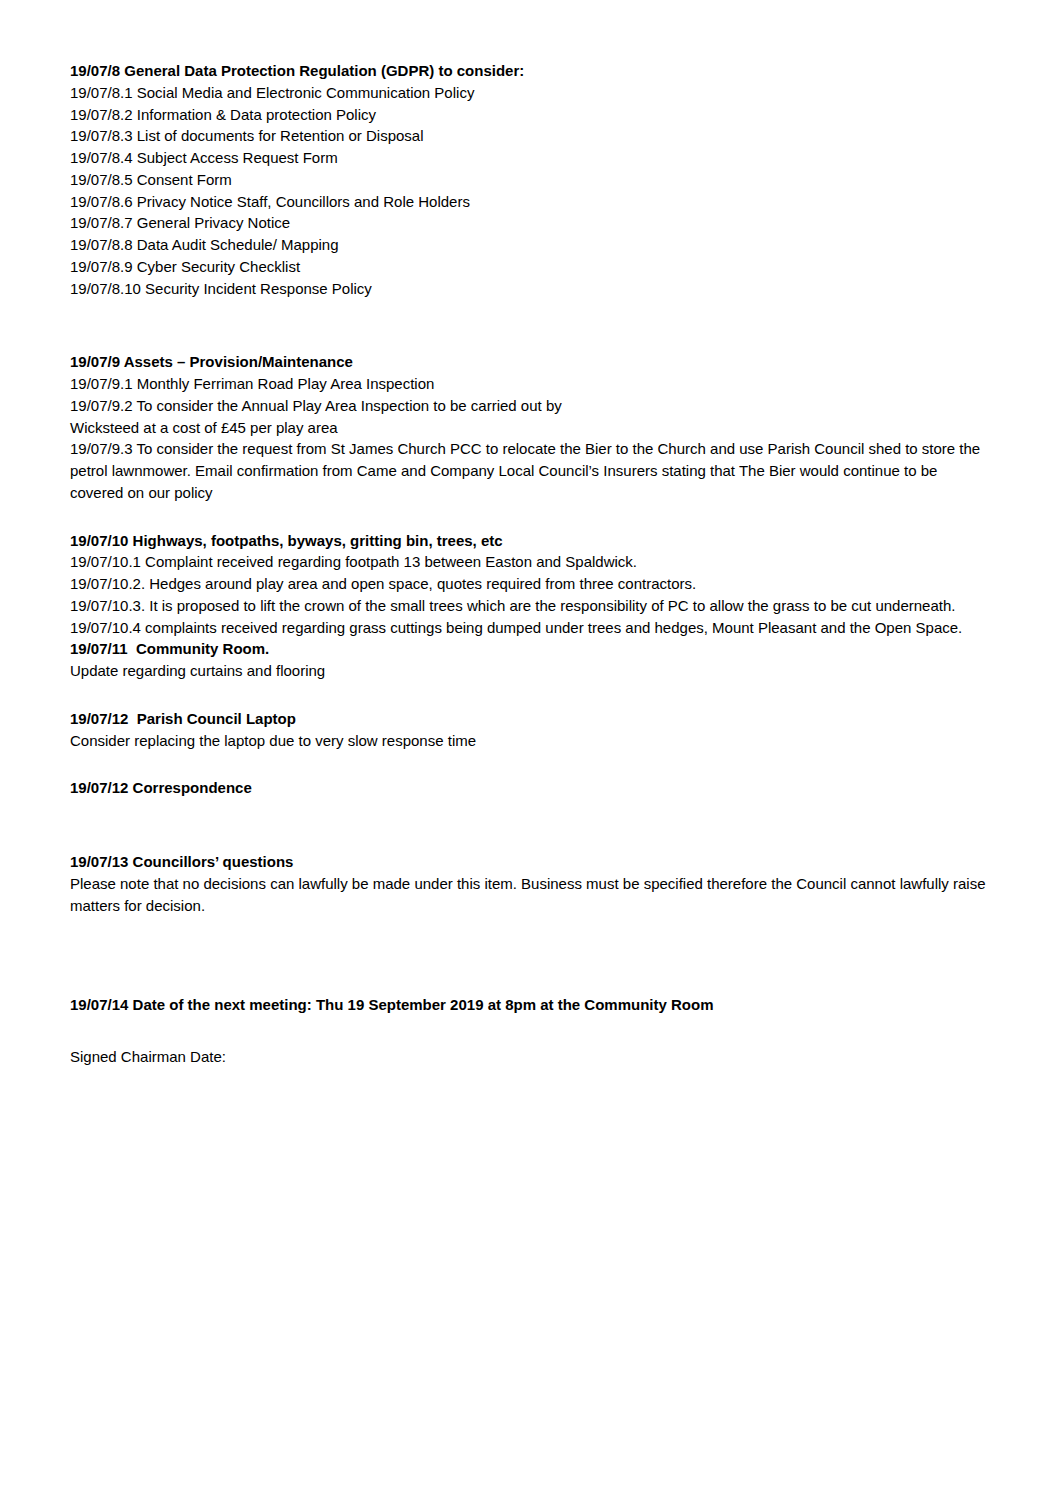19/07/8 General Data Protection Regulation (GDPR) to consider:
19/07/8.1 Social Media and Electronic Communication Policy
19/07/8.2 Information & Data protection Policy
19/07/8.3 List of documents for Retention or Disposal
19/07/8.4 Subject Access Request Form
19/07/8.5 Consent Form
19/07/8.6 Privacy Notice Staff, Councillors and Role Holders
19/07/8.7 General Privacy Notice
19/07/8.8 Data Audit Schedule/ Mapping
19/07/8.9 Cyber Security Checklist
19/07/8.10 Security Incident Response Policy
19/07/9 Assets – Provision/Maintenance
19/07/9.1 Monthly Ferriman Road Play Area Inspection
19/07/9.2 To consider the Annual Play Area Inspection to be carried out by
Wicksteed at a cost of £45 per play area
19/07/9.3 To consider the request from St James Church PCC to relocate the Bier to the Church and use Parish Council shed to store the petrol lawnmower. Email confirmation from Came and Company Local Council’s Insurers stating that The Bier would continue to be covered on our policy
19/07/10 Highways, footpaths, byways, gritting bin, trees, etc
19/07/10.1 Complaint received regarding footpath 13 between Easton and Spaldwick.
19/07/10.2. Hedges around play area and open space, quotes required from three contractors.
19/07/10.3. It is proposed to lift the crown of the small trees which are the responsibility of PC to allow the grass to be cut underneath.
19/07/10.4 complaints received regarding grass cuttings being dumped under trees and hedges, Mount Pleasant and the Open Space.
19/07/11 Community Room.
Update regarding curtains and flooring
19/07/12 Parish Council Laptop
Consider replacing the laptop due to very slow response time
19/07/12 Correspondence
19/07/13 Councillors’ questions
Please note that no decisions can lawfully be made under this item. Business must be specified therefore the Council cannot lawfully raise matters for decision.
19/07/14 Date of the next meeting: Thu 19 September 2019 at 8pm at the Community Room
Signed Chairman Date: